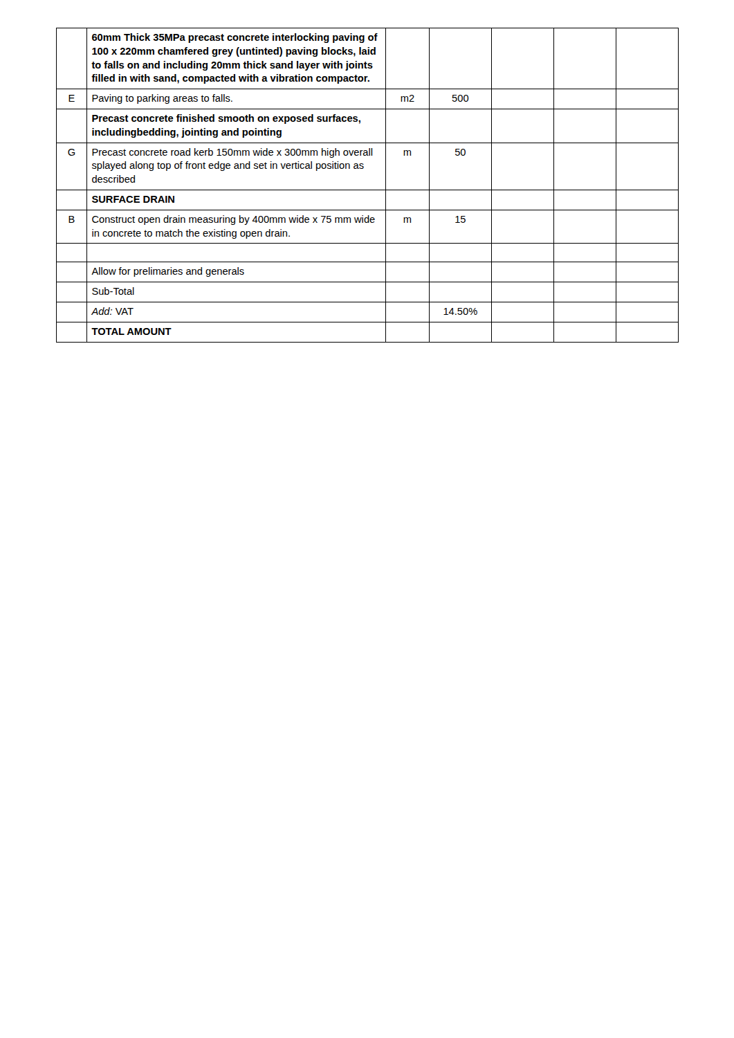| | 60mm Thick 35MPa precast concrete interlocking paving of 100 x 220mm chamfered grey (untinted) paving blocks, laid to falls on and including 20mm thick sand layer with joints filled in with sand, compacted with a vibration compactor. | | | | | |
| E | Paving to parking areas to falls. | m2 | 500 | | | |
| | Precast concrete finished smooth on exposed surfaces, includingbedding, jointing and pointing | | | | | |
| G | Precast concrete road kerb 150mm wide x 300mm high overall splayed along top of front edge and set in vertical position as described | m | 50 | | | |
| | SURFACE DRAIN | | | | | |
| B | Construct open drain measuring by 400mm wide x 75 mm wide in concrete to match the existing open drain. | m | 15 | | | |
| | Allow for prelimaries and generals | | | | | |
| | Sub-Total | | | | | |
| | Add: VAT | | 14.50% | | | |
| | TOTAL AMOUNT | | | | | |